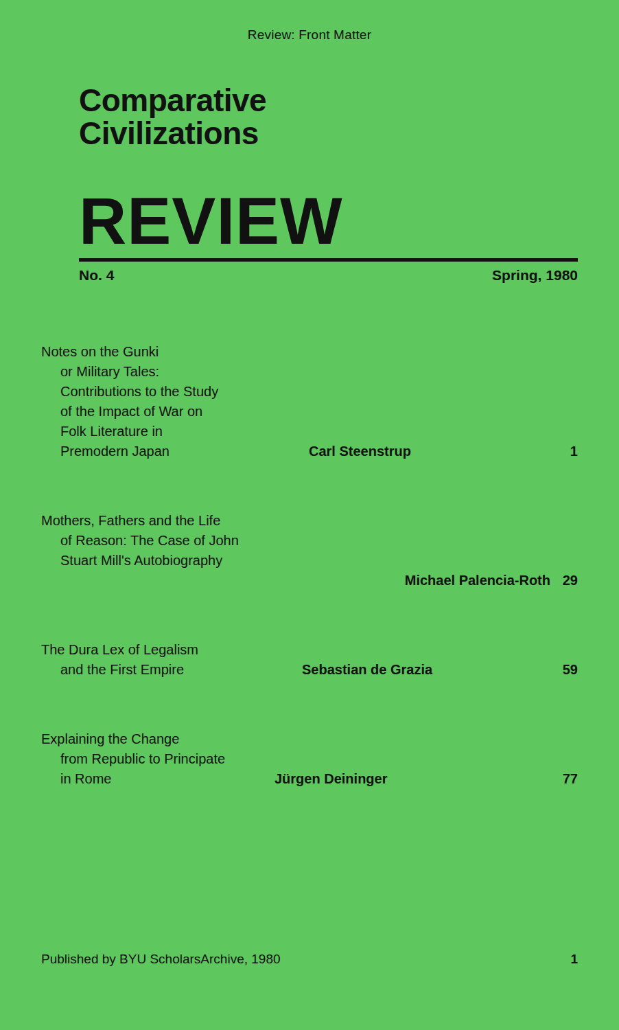Review: Front Matter
Comparative
Civilizations
REVIEW
No. 4 Spring, 1980
Notes on the Gunki or Military Tales: Contributions to the Study of the Impact of War on Folk Literature in
Premodern Japan Carl Steenstrup 1
Mothers, Fathers and the Life of Reason: The Case of John Stuart Mill's Autobiography
Michael Palencia-Roth 29
The Dura Lex of Legalism
and the First Empire Sebastian de Grazia 59
Explaining the Change from Republic to Principate
in Rome Jürgen Deininger 77
Published by BYU ScholarsArchive, 1980 1